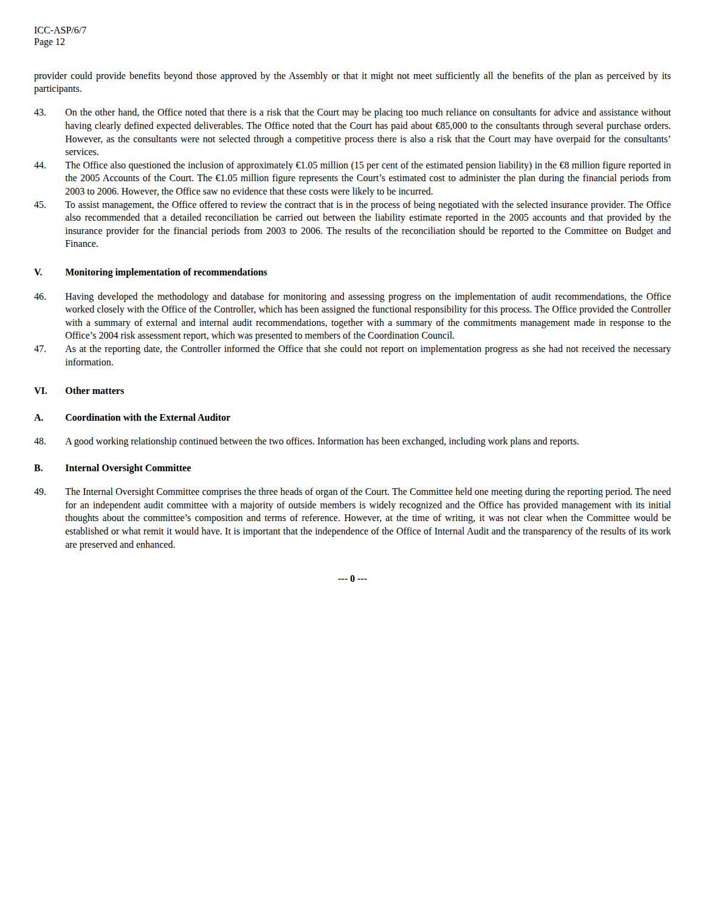ICC-ASP/6/7
Page 12
provider could provide benefits beyond those approved by the Assembly or that it might not meet sufficiently all the benefits of the plan as perceived by its participants.
43. On the other hand, the Office noted that there is a risk that the Court may be placing too much reliance on consultants for advice and assistance without having clearly defined expected deliverables. The Office noted that the Court has paid about €85,000 to the consultants through several purchase orders. However, as the consultants were not selected through a competitive process there is also a risk that the Court may have overpaid for the consultants’ services.
44. The Office also questioned the inclusion of approximately €1.05 million (15 per cent of the estimated pension liability) in the €8 million figure reported in the 2005 Accounts of the Court. The €1.05 million figure represents the Court’s estimated cost to administer the plan during the financial periods from 2003 to 2006. However, the Office saw no evidence that these costs were likely to be incurred.
45. To assist management, the Office offered to review the contract that is in the process of being negotiated with the selected insurance provider. The Office also recommended that a detailed reconciliation be carried out between the liability estimate reported in the 2005 accounts and that provided by the insurance provider for the financial periods from 2003 to 2006. The results of the reconciliation should be reported to the Committee on Budget and Finance.
V. Monitoring implementation of recommendations
46. Having developed the methodology and database for monitoring and assessing progress on the implementation of audit recommendations, the Office worked closely with the Office of the Controller, which has been assigned the functional responsibility for this process. The Office provided the Controller with a summary of external and internal audit recommendations, together with a summary of the commitments management made in response to the Office’s 2004 risk assessment report, which was presented to members of the Coordination Council.
47. As at the reporting date, the Controller informed the Office that she could not report on implementation progress as she had not received the necessary information.
VI. Other matters
A. Coordination with the External Auditor
48. A good working relationship continued between the two offices. Information has been exchanged, including work plans and reports.
B. Internal Oversight Committee
49. The Internal Oversight Committee comprises the three heads of organ of the Court. The Committee held one meeting during the reporting period. The need for an independent audit committee with a majority of outside members is widely recognized and the Office has provided management with its initial thoughts about the committee’s composition and terms of reference. However, at the time of writing, it was not clear when the Committee would be established or what remit it would have. It is important that the independence of the Office of Internal Audit and the transparency of the results of its work are preserved and enhanced.
--- 0 ---